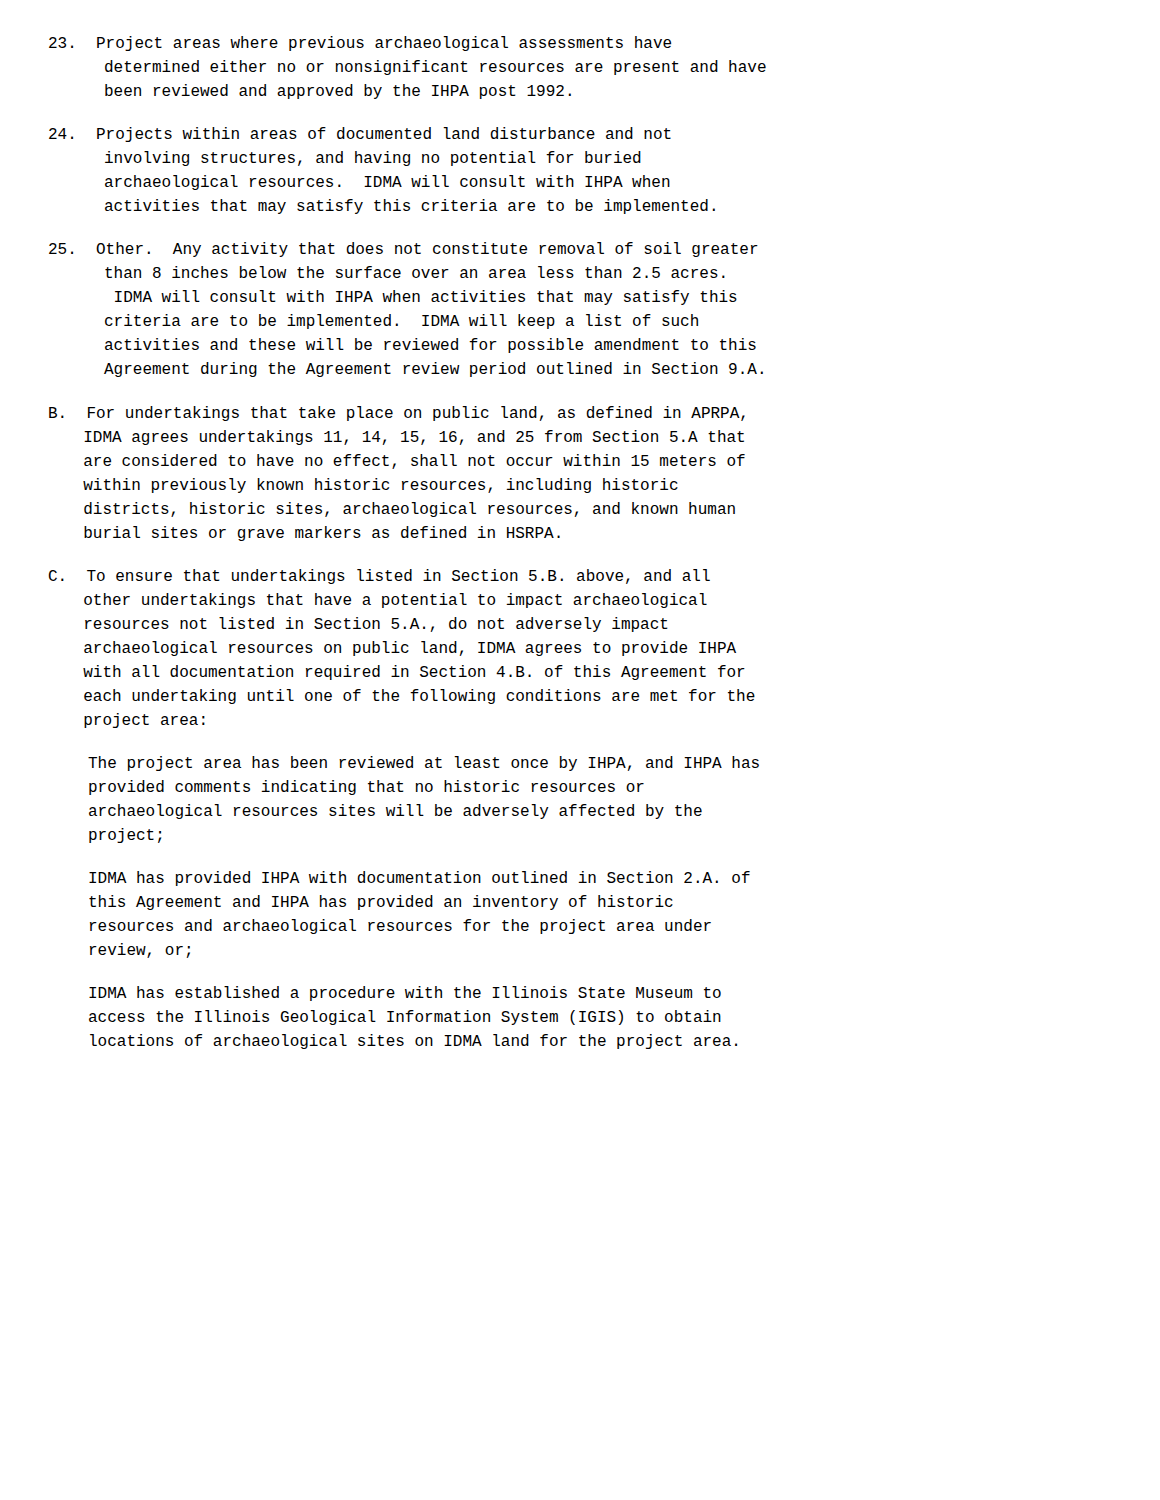23. Project areas where previous archaeological assessments have determined either no or nonsignificant resources are present and have been reviewed and approved by the IHPA post 1992.
24. Projects within areas of documented land disturbance and not involving structures, and having no potential for buried archaeological resources. IDMA will consult with IHPA when activities that may satisfy this criteria are to be implemented.
25. Other. Any activity that does not constitute removal of soil greater than 8 inches below the surface over an area less than 2.5 acres. IDMA will consult with IHPA when activities that may satisfy this criteria are to be implemented. IDMA will keep a list of such activities and these will be reviewed for possible amendment to this Agreement during the Agreement review period outlined in Section 9.A.
B. For undertakings that take place on public land, as defined in APRPA, IDMA agrees undertakings 11, 14, 15, 16, and 25 from Section 5.A that are considered to have no effect, shall not occur within 15 meters of within previously known historic resources, including historic districts, historic sites, archaeological resources, and known human burial sites or grave markers as defined in HSRPA.
C. To ensure that undertakings listed in Section 5.B. above, and all other undertakings that have a potential to impact archaeological resources not listed in Section 5.A., do not adversely impact archaeological resources on public land, IDMA agrees to provide IHPA with all documentation required in Section 4.B. of this Agreement for each undertaking until one of the following conditions are met for the project area:
The project area has been reviewed at least once by IHPA, and IHPA has provided comments indicating that no historic resources or archaeological resources sites will be adversely affected by the project;
IDMA has provided IHPA with documentation outlined in Section 2.A. of this Agreement and IHPA has provided an inventory of historic resources and archaeological resources for the project area under review, or;
IDMA has established a procedure with the Illinois State Museum to access the Illinois Geological Information System (IGIS) to obtain locations of archaeological sites on IDMA land for the project area.